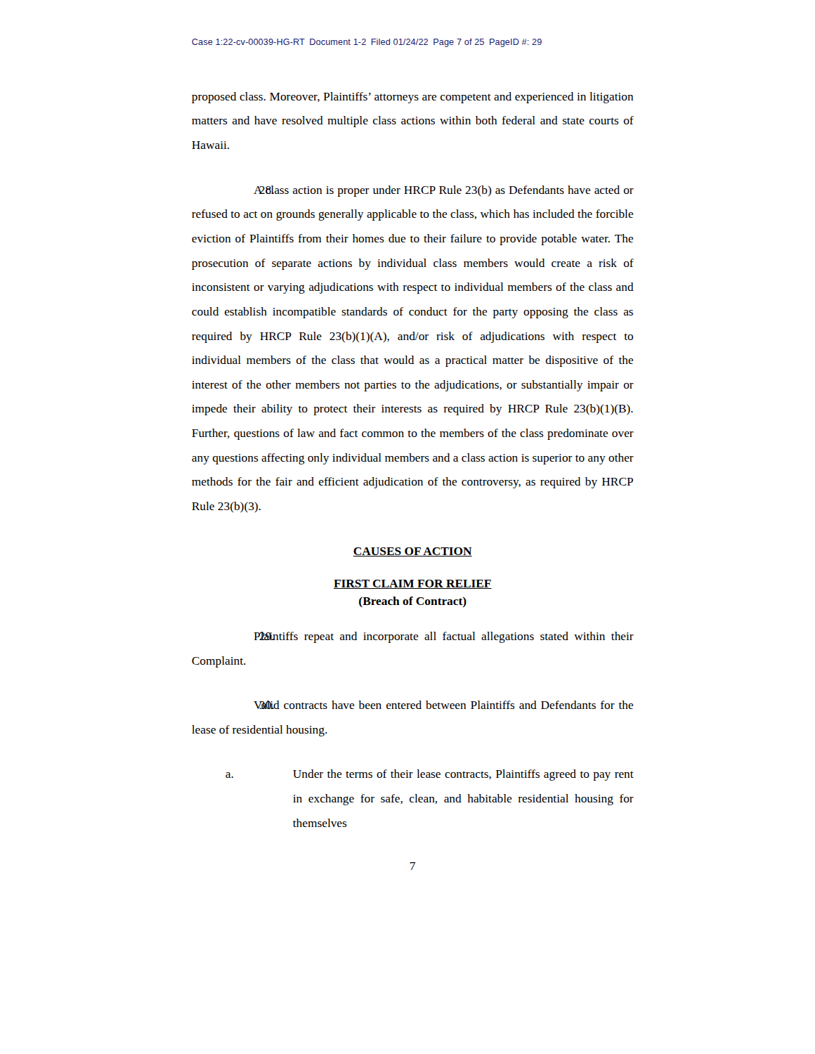Case 1:22-cv-00039-HG-RT Document 1-2 Filed 01/24/22 Page 7 of 25 PageID #: 29
proposed class. Moreover, Plaintiffs’ attorneys are competent and experienced in litigation matters and have resolved multiple class actions within both federal and state courts of Hawaii.
28. A class action is proper under HRCP Rule 23(b) as Defendants have acted or refused to act on grounds generally applicable to the class, which has included the forcible eviction of Plaintiffs from their homes due to their failure to provide potable water. The prosecution of separate actions by individual class members would create a risk of inconsistent or varying adjudications with respect to individual members of the class and could establish incompatible standards of conduct for the party opposing the class as required by HRCP Rule 23(b)(1)(A), and/or risk of adjudications with respect to individual members of the class that would as a practical matter be dispositive of the interest of the other members not parties to the adjudications, or substantially impair or impede their ability to protect their interests as required by HRCP Rule 23(b)(1)(B). Further, questions of law and fact common to the members of the class predominate over any questions affecting only individual members and a class action is superior to any other methods for the fair and efficient adjudication of the controversy, as required by HRCP Rule 23(b)(3).
CAUSES OF ACTION
FIRST CLAIM FOR RELIEF
(Breach of Contract)
29. Plaintiffs repeat and incorporate all factual allegations stated within their Complaint.
30. Valid contracts have been entered between Plaintiffs and Defendants for the lease of residential housing.
a. Under the terms of their lease contracts, Plaintiffs agreed to pay rent in exchange for safe, clean, and habitable residential housing for themselves
7